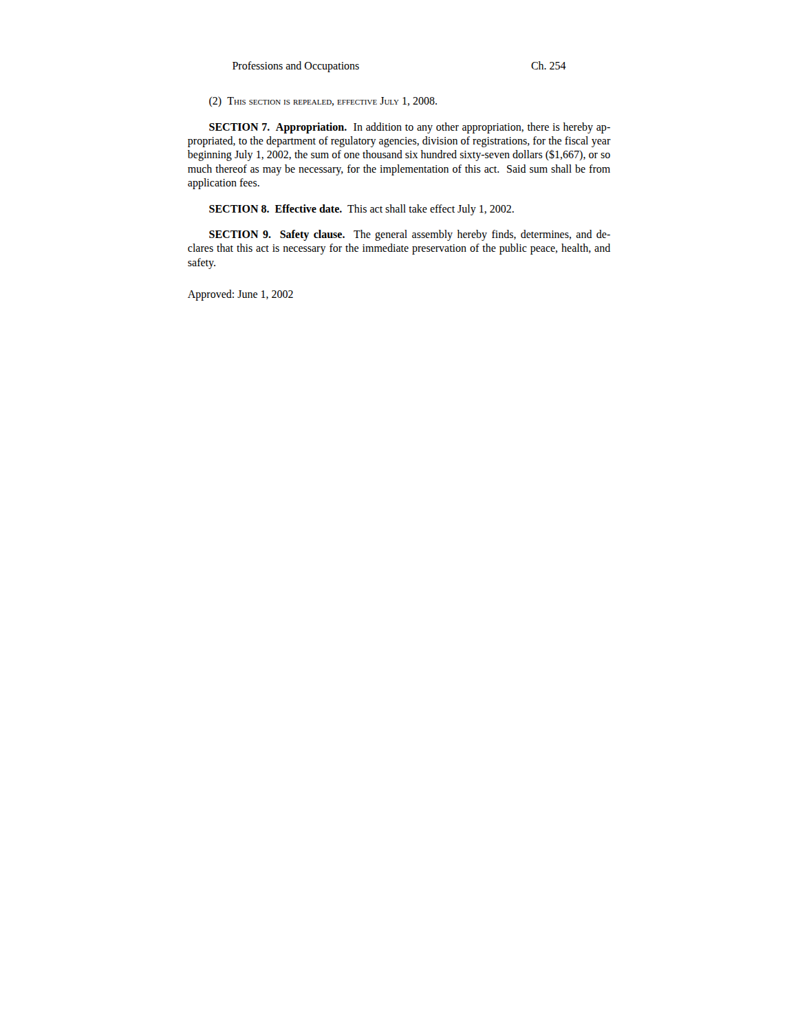Professions and Occupations Ch. 254
(2) This section is repealed, effective July 1, 2008.
SECTION 7. Appropriation. In addition to any other appropriation, there is hereby appropriated, to the department of regulatory agencies, division of registrations, for the fiscal year beginning July 1, 2002, the sum of one thousand six hundred sixty-seven dollars ($1,667), or so much thereof as may be necessary, for the implementation of this act. Said sum shall be from application fees.
SECTION 8. Effective date. This act shall take effect July 1, 2002.
SECTION 9. Safety clause. The general assembly hereby finds, determines, and declares that this act is necessary for the immediate preservation of the public peace, health, and safety.
Approved: June 1, 2002